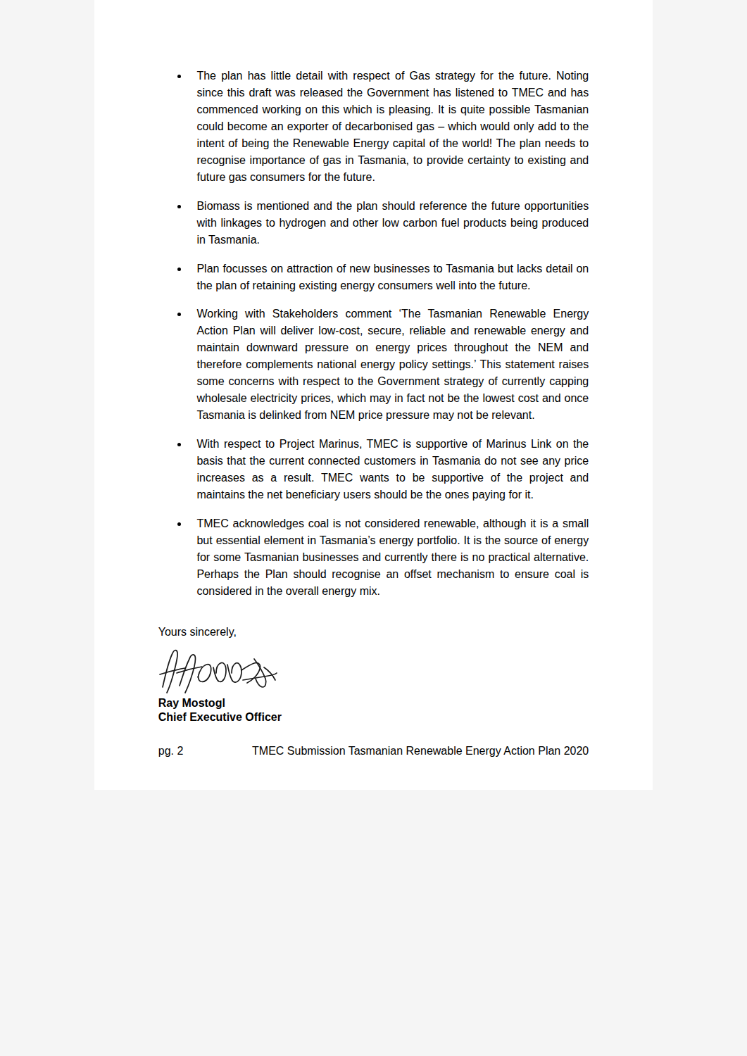The plan has little detail with respect of Gas strategy for the future. Noting since this draft was released the Government has listened to TMEC and has commenced working on this which is pleasing. It is quite possible Tasmanian could become an exporter of decarbonised gas – which would only add to the intent of being the Renewable Energy capital of the world! The plan needs to recognise importance of gas in Tasmania, to provide certainty to existing and future gas consumers for the future.
Biomass is mentioned and the plan should reference the future opportunities with linkages to hydrogen and other low carbon fuel products being produced in Tasmania.
Plan focusses on attraction of new businesses to Tasmania but lacks detail on the plan of retaining existing energy consumers well into the future.
Working with Stakeholders comment ‘The Tasmanian Renewable Energy Action Plan will deliver low-cost, secure, reliable and renewable energy and maintain downward pressure on energy prices throughout the NEM and therefore complements national energy policy settings.’ This statement raises some concerns with respect to the Government strategy of currently capping wholesale electricity prices, which may in fact not be the lowest cost and once Tasmania is delinked from NEM price pressure may not be relevant.
With respect to Project Marinus, TMEC is supportive of Marinus Link on the basis that the current connected customers in Tasmania do not see any price increases as a result. TMEC wants to be supportive of the project and maintains the net beneficiary users should be the ones paying for it.
TMEC acknowledges coal is not considered renewable, although it is a small but essential element in Tasmania’s energy portfolio. It is the source of energy for some Tasmanian businesses and currently there is no practical alternative. Perhaps the Plan should recognise an offset mechanism to ensure coal is considered in the overall energy mix.
Yours sincerely,
Ray Mostogl
Chief Executive Officer
pg. 2 TMEC Submission Tasmanian Renewable Energy Action Plan 2020